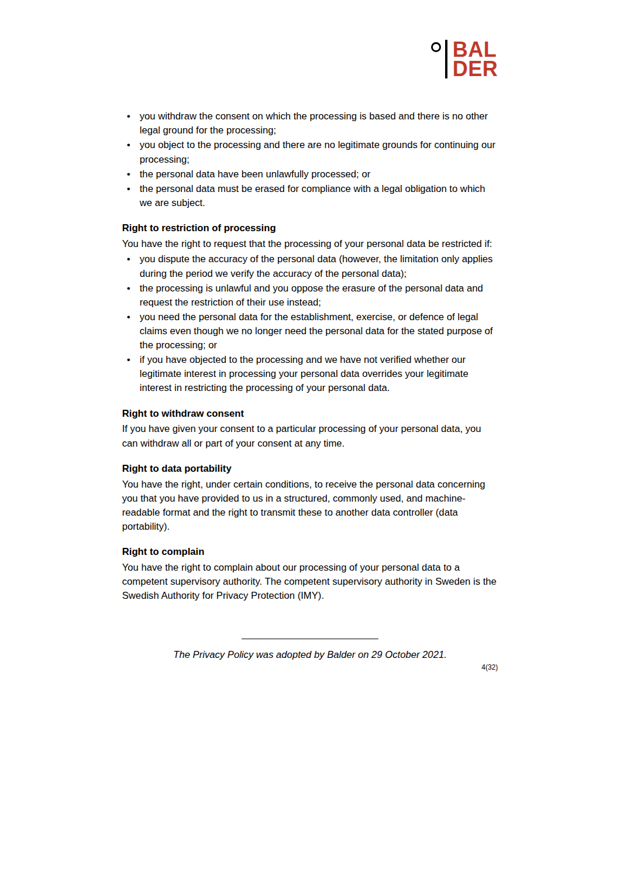BAL
DER
you withdraw the consent on which the processing is based and there is no other legal ground for the processing;
you object to the processing and there are no legitimate grounds for continuing our processing;
the personal data have been unlawfully processed; or
the personal data must be erased for compliance with a legal obligation to which we are subject.
Right to restriction of processing
You have the right to request that the processing of your personal data be restricted if:
you dispute the accuracy of the personal data (however, the limitation only applies during the period we verify the accuracy of the personal data);
the processing is unlawful and you oppose the erasure of the personal data and request the restriction of their use instead;
you need the personal data for the establishment, exercise, or defence of legal claims even though we no longer need the personal data for the stated purpose of the processing; or
if you have objected to the processing and we have not verified whether our legitimate interest in processing your personal data overrides your legitimate interest in restricting the processing of your personal data.
Right to withdraw consent
If you have given your consent to a particular processing of your personal data, you can withdraw all or part of your consent at any time.
Right to data portability
You have the right, under certain conditions, to receive the personal data concerning you that you have provided to us in a structured, commonly used, and machine-readable format and the right to transmit these to another data controller (data portability).
Right to complain
You have the right to complain about our processing of your personal data to a competent supervisory authority. The competent supervisory authority in Sweden is the Swedish Authority for Privacy Protection (IMY).
The Privacy Policy was adopted by Balder on 29 October 2021.
4(32)